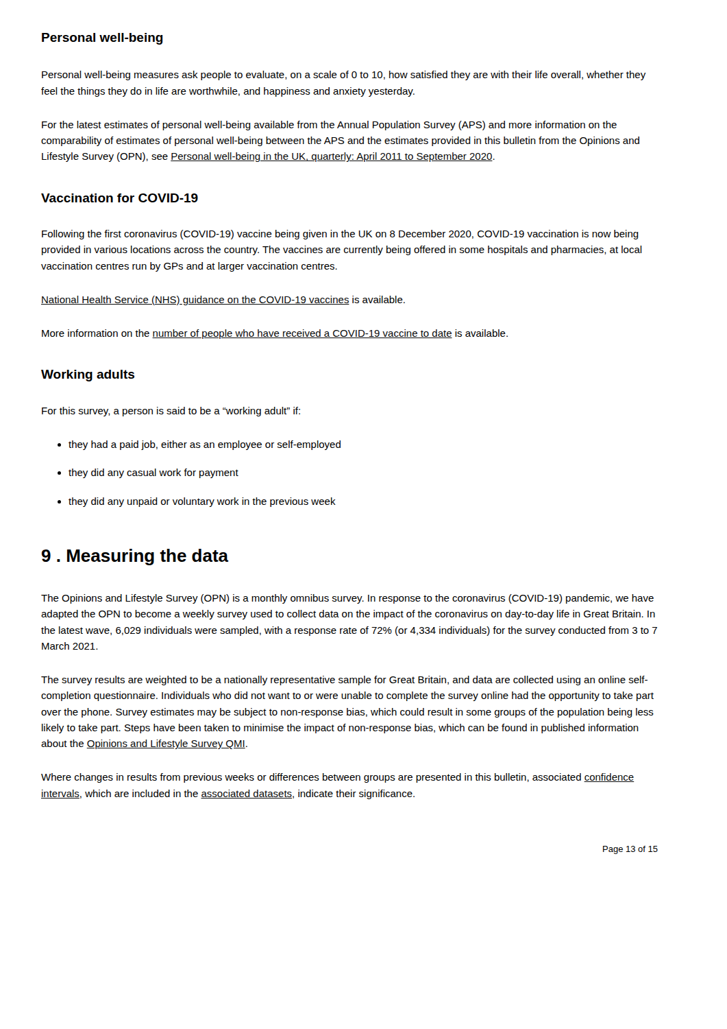Personal well-being
Personal well-being measures ask people to evaluate, on a scale of 0 to 10, how satisfied they are with their life overall, whether they feel the things they do in life are worthwhile, and happiness and anxiety yesterday.
For the latest estimates of personal well-being available from the Annual Population Survey (APS) and more information on the comparability of estimates of personal well-being between the APS and the estimates provided in this bulletin from the Opinions and Lifestyle Survey (OPN), see Personal well-being in the UK, quarterly: April 2011 to September 2020.
Vaccination for COVID-19
Following the first coronavirus (COVID-19) vaccine being given in the UK on 8 December 2020, COVID-19 vaccination is now being provided in various locations across the country. The vaccines are currently being offered in some hospitals and pharmacies, at local vaccination centres run by GPs and at larger vaccination centres.
National Health Service (NHS) guidance on the COVID-19 vaccines is available.
More information on the number of people who have received a COVID-19 vaccine to date is available.
Working adults
For this survey, a person is said to be a “working adult” if:
they had a paid job, either as an employee or self-employed
they did any casual work for payment
they did any unpaid or voluntary work in the previous week
9 . Measuring the data
The Opinions and Lifestyle Survey (OPN) is a monthly omnibus survey. In response to the coronavirus (COVID-19) pandemic, we have adapted the OPN to become a weekly survey used to collect data on the impact of the coronavirus on day-to-day life in Great Britain. In the latest wave, 6,029 individuals were sampled, with a response rate of 72% (or 4,334 individuals) for the survey conducted from 3 to 7 March 2021.
The survey results are weighted to be a nationally representative sample for Great Britain, and data are collected using an online self-completion questionnaire. Individuals who did not want to or were unable to complete the survey online had the opportunity to take part over the phone. Survey estimates may be subject to non-response bias, which could result in some groups of the population being less likely to take part. Steps have been taken to minimise the impact of non-response bias, which can be found in published information about the Opinions and Lifestyle Survey QMI.
Where changes in results from previous weeks or differences between groups are presented in this bulletin, associated confidence intervals, which are included in the associated datasets, indicate their significance.
Page 13 of 15